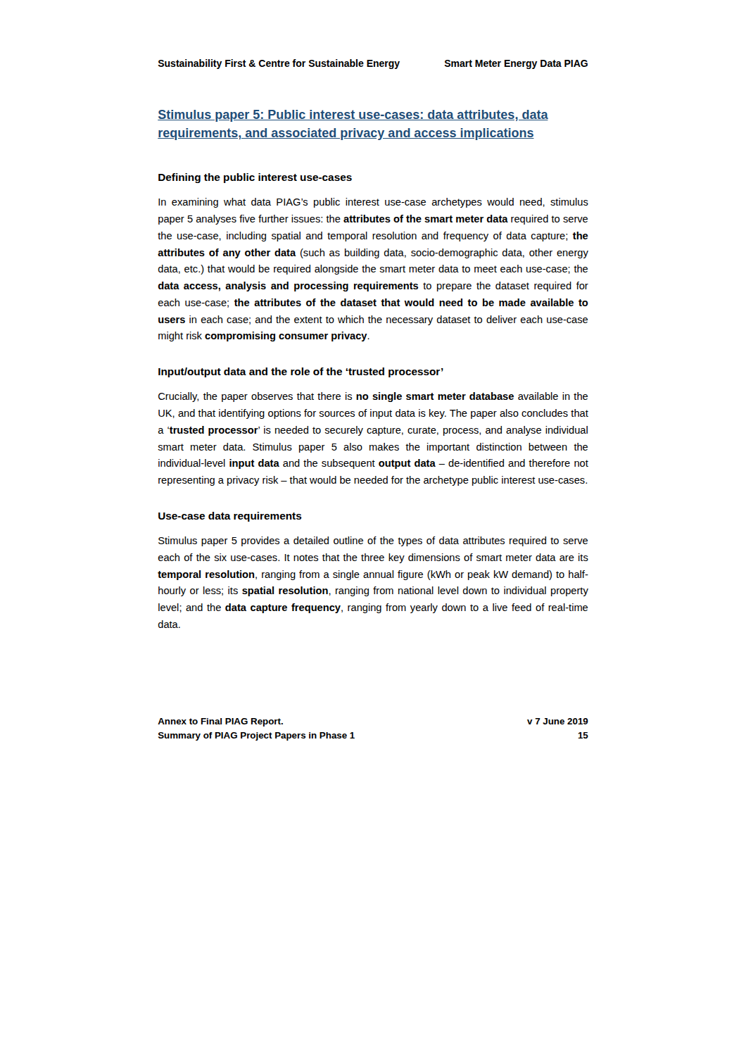Sustainability First & Centre for Sustainable Energy Smart Meter Energy Data PIAG
Stimulus paper 5: Public interest use-cases: data attributes, data requirements, and associated privacy and access implications
Defining the public interest use-cases
In examining what data PIAG’s public interest use-case archetypes would need, stimulus paper 5 analyses five further issues: the attributes of the smart meter data required to serve the use-case, including spatial and temporal resolution and frequency of data capture; the attributes of any other data (such as building data, socio-demographic data, other energy data, etc.) that would be required alongside the smart meter data to meet each use-case; the data access, analysis and processing requirements to prepare the dataset required for each use-case; the attributes of the dataset that would need to be made available to users in each case; and the extent to which the necessary dataset to deliver each use-case might risk compromising consumer privacy.
Input/output data and the role of the ‘trusted processor’
Crucially, the paper observes that there is no single smart meter database available in the UK, and that identifying options for sources of input data is key. The paper also concludes that a ‘trusted processor’ is needed to securely capture, curate, process, and analyse individual smart meter data. Stimulus paper 5 also makes the important distinction between the individual-level input data and the subsequent output data – de-identified and therefore not representing a privacy risk – that would be needed for the archetype public interest use-cases.
Use-case data requirements
Stimulus paper 5 provides a detailed outline of the types of data attributes required to serve each of the six use-cases. It notes that the three key dimensions of smart meter data are its temporal resolution, ranging from a single annual figure (kWh or peak kW demand) to half-hourly or less; its spatial resolution, ranging from national level down to individual property level; and the data capture frequency, ranging from yearly down to a live feed of real-time data.
Annex to Final PIAG Report.
Summary of PIAG Project Papers in Phase 1
v 7 June 2019
15